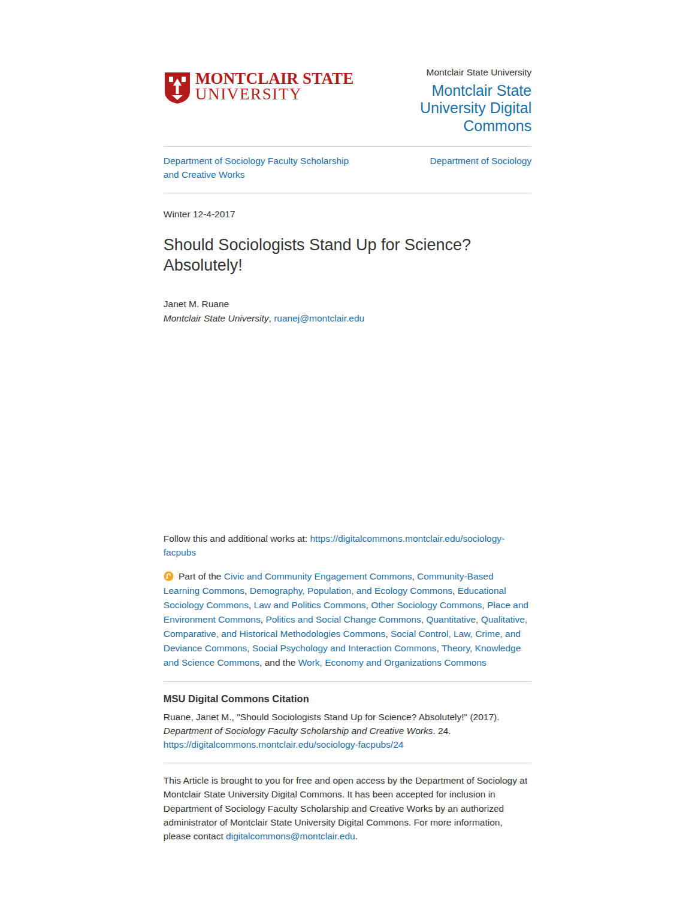MONTCLAIR STATE UNIVERSITY
Montclair State University
Montclair State University Digital Commons
Department of Sociology Faculty Scholarship and Creative Works
Department of Sociology
Winter 12-4-2017
Should Sociologists Stand Up for Science? Absolutely!
Janet M. Ruane Montclair State University, ruanej@montclair.edu
Follow this and additional works at: https://digitalcommons.montclair.edu/sociology-facpubs
Part of the Civic and Community Engagement Commons, Community-Based Learning Commons, Demography, Population, and Ecology Commons, Educational Sociology Commons, Law and Politics Commons, Other Sociology Commons, Place and Environment Commons, Politics and Social Change Commons, Quantitative, Qualitative, Comparative, and Historical Methodologies Commons, Social Control, Law, Crime, and Deviance Commons, Social Psychology and Interaction Commons, Theory, Knowledge and Science Commons, and the Work, Economy and Organizations Commons
MSU Digital Commons Citation
Ruane, Janet M., "Should Sociologists Stand Up for Science? Absolutely!" (2017). Department of Sociology Faculty Scholarship and Creative Works. 24.
https://digitalcommons.montclair.edu/sociology-facpubs/24
This Article is brought to you for free and open access by the Department of Sociology at Montclair State University Digital Commons. It has been accepted for inclusion in Department of Sociology Faculty Scholarship and Creative Works by an authorized administrator of Montclair State University Digital Commons. For more information, please contact digitalcommons@montclair.edu.